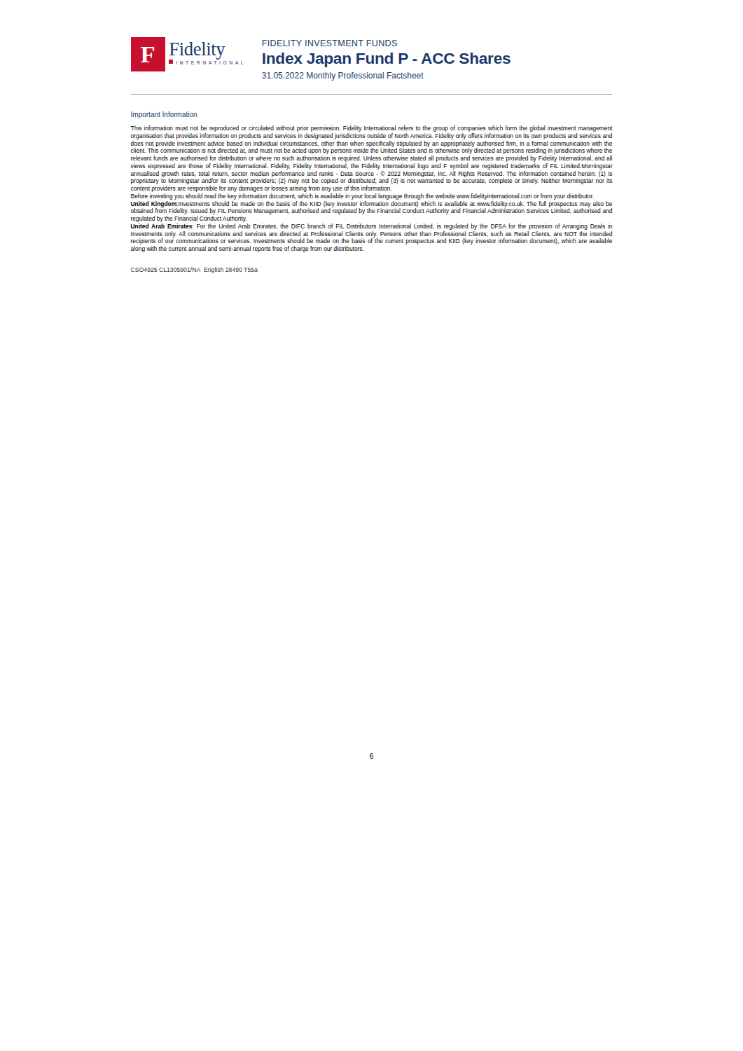F
Fidelity
INTERNATIONAL
FIDELITY INVESTMENT FUNDS
Index Japan Fund P - ACC Shares
31.05.2022 Monthly Professional Factsheet
Important Information
This information must not be reproduced or circulated without prior permission. Fidelity International refers to the group of companies which form the global investment management organisation that provides information on products and services in designated jurisdictions outside of North America. Fidelity only offers information on its own products and services and does not provide investment advice based on individual circumstances, other than when specifically stipulated by an appropriately authorised firm, in a formal communication with the client. This communication is not directed at, and must not be acted upon by persons inside the United States and is otherwise only directed at persons residing in jurisdictions where the relevant funds are authorised for distribution or where no such authorisation is required. Unless otherwise stated all products and services are provided by Fidelity International, and all views expressed are those of Fidelity International. Fidelity, Fidelity International, the Fidelity International logo and F symbol are registered trademarks of FIL Limited.Morningstar annualised growth rates, total return, sector median performance and ranks - Data Source - © 2022 Morningstar, Inc. All Rights Reserved. The information contained herein: (1) is proprietary to Morningstar and/or its content providers; (2) may not be copied or distributed; and (3) is not warranted to be accurate, complete or timely. Neither Morningstar nor its content providers are responsible for any damages or losses arising from any use of this information.
Before investing you should read the key information document, which is available in your local language through the website www.fidelityinternational.com or from your distributor.
United Kingdom:Investments should be made on the basis of the KIID (key investor information document) which is available at www.fidelity.co.uk. The full prospectus may also be obtained from Fidelity. Issued by FIL Pensions Management, authorised and regulated by the Financial Conduct Authority and Financial Administration Services Limited, authorised and regulated by the Financial Conduct Authority.
United Arab Emirates: For the United Arab Emirates, the DIFC branch of FIL Distributors International Limited, is regulated by the DFSA for the provision of Arranging Deals in Investments only. All communications and services are directed at Professional Clients only. Persons other than Professional Clients, such as Retail Clients, are NOT the intended recipients of our communications or services. Investments should be made on the basis of the current prospectus and KIID (key investor information document), which are available along with the current annual and semi-annual reports free of charge from our distributors.
CSO4925 CL1305901/NA English 28490 T55a
6